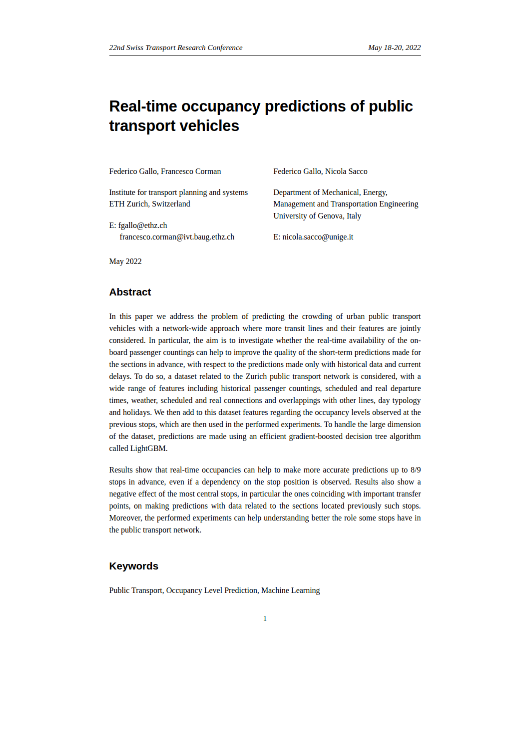22nd Swiss Transport Research Conference
May 18-20, 2022
Real-time occupancy predictions of public transport vehicles
Federico Gallo, Francesco Corman
Institute for transport planning and systems
ETH Zurich, Switzerland
E: fgallo@ethz.chfrancesco.corman@ivt.baug.ethz.ch
Federico Gallo, Nicola Sacco
Department of Mechanical, Energy, Management and Transportation Engineering
University of Genova, Italy
E: nicola.sacco@unige.it
May 2022
Abstract
In this paper we address the problem of predicting the crowding of urban public transport vehicles with a network-wide approach where more transit lines and their features are jointly considered. In particular, the aim is to investigate whether the real-time availability of the on-board passenger countings can help to improve the quality of the short-term predictions made for the sections in advance, with respect to the predictions made only with historical data and current delays. To do so, a dataset related to the Zurich public transport network is considered, with a wide range of features including historical passenger countings, scheduled and real departure times, weather, scheduled and real connections and overlappings with other lines, day typology and holidays. We then add to this dataset features regarding the occupancy levels observed at the previous stops, which are then used in the performed experiments. To handle the large dimension of the dataset, predictions are made using an efficient gradient-boosted decision tree algorithm called LightGBM.
Results show that real-time occupancies can help to make more accurate predictions up to 8/9 stops in advance, even if a dependency on the stop position is observed. Results also show a negative effect of the most central stops, in particular the ones coinciding with important transfer points, on making predictions with data related to the sections located previously such stops. Moreover, the performed experiments can help understanding better the role some stops have in the public transport network.
Keywords
Public Transport, Occupancy Level Prediction, Machine Learning
1